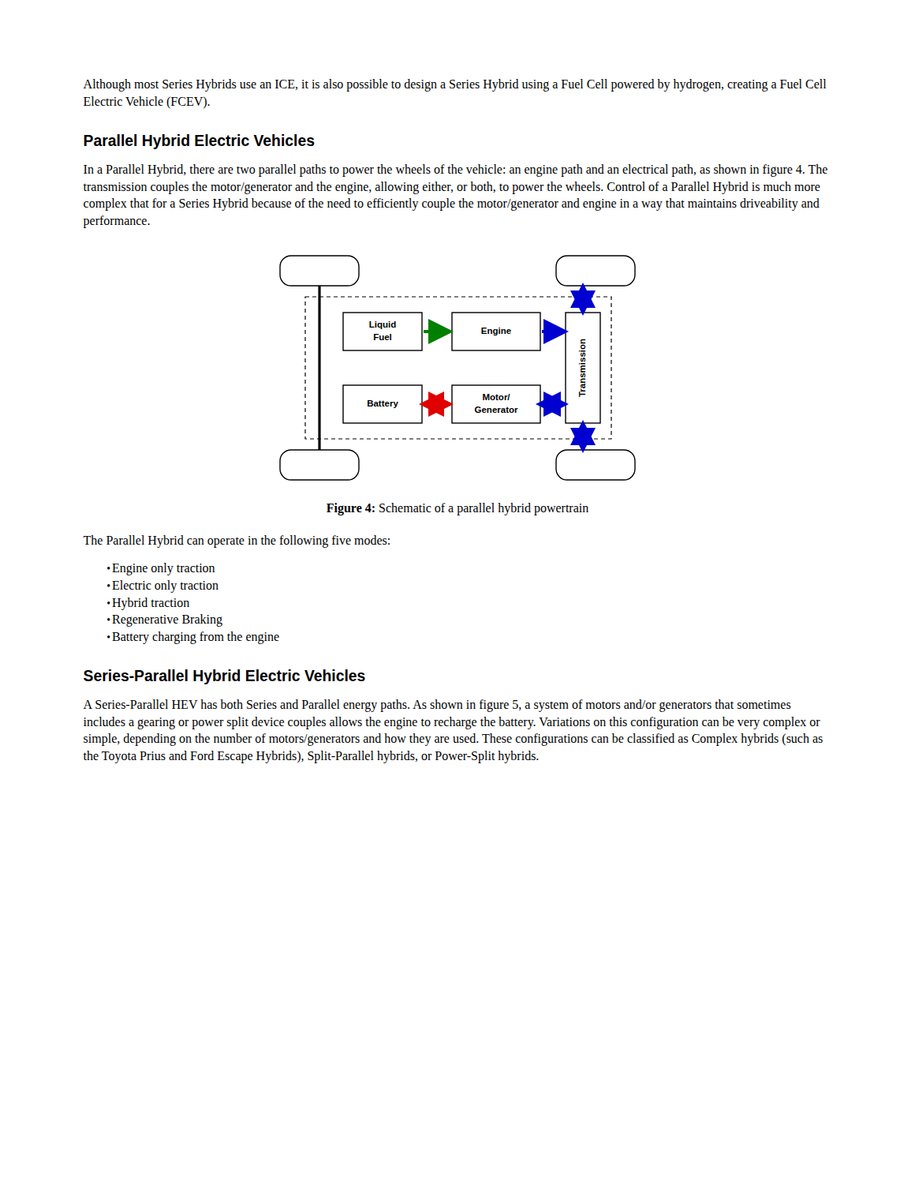Although most Series Hybrids use an ICE, it is also possible to design a Series Hybrid using a Fuel Cell powered by hydrogen, creating a Fuel Cell Electric Vehicle (FCEV).
Parallel Hybrid Electric Vehicles
In a Parallel Hybrid, there are two parallel paths to power the wheels of the vehicle: an engine path and an electrical path, as shown in figure 4. The transmission couples the motor/generator and the engine, allowing either, or both, to power the wheels. Control of a Parallel Hybrid is much more complex that for a Series Hybrid because of the need to efficiently couple the motor/generator and engine in a way that maintains driveability and performance.
Liquid Fuel Engine Battery Motor/ Generator Transmission
Figure 4: Schematic of a parallel hybrid powertrain
The Parallel Hybrid can operate in the following five modes:
Engine only traction
Electric only traction
Hybrid traction
Regenerative Braking
Battery charging from the engine
Series-Parallel Hybrid Electric Vehicles
A Series-Parallel HEV has both Series and Parallel energy paths. As shown in figure 5, a system of motors and/or generators that sometimes includes a gearing or power split device couples allows the engine to recharge the battery. Variations on this configuration can be very complex or simple, depending on the number of motors/generators and how they are used. These configurations can be classified as Complex hybrids (such as the Toyota Prius and Ford Escape Hybrids), Split-Parallel hybrids, or Power-Split hybrids.